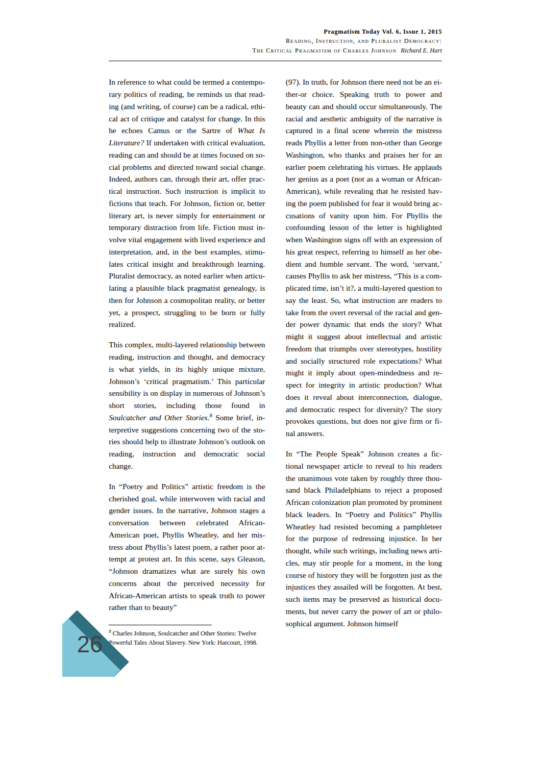Pragmatism Today Vol. 6, Issue 1, 2015
Reading, Instruction, and Pluralist Democracy:
The Critical Pragmatism of Charles Johnson Richard E. Hart
In reference to what could be termed a contemporary politics of reading, he reminds us that reading (and writing, of course) can be a radical, ethical act of critique and catalyst for change. In this he echoes Camus or the Sartre of What Is Literature? If undertaken with critical evaluation, reading can and should be at times focused on social problems and directed toward social change. Indeed, authors can, through their art, offer practical instruction. Such instruction is implicit to fictions that teach. For Johnson, fiction or, better literary art, is never simply for entertainment or temporary distraction from life. Fiction must involve vital engagement with lived experience and interpretation, and, in the best examples, stimulates critical insight and breakthrough learning. Pluralist democracy, as noted earlier when articulating a plausible black pragmatist genealogy, is then for Johnson a cosmopolitan reality, or better yet, a prospect, struggling to be born or fully realized.
This complex, multi-layered relationship between reading, instruction and thought, and democracy is what yields, in its highly unique mixture, Johnson’s ‘critical pragmatism.’ This particular sensibility is on display in numerous of Johnson’s short stories, including those found in Soulcatcher and Other Stories.8 Some brief, interpretive suggestions concerning two of the stories should help to illustrate Johnson’s outlook on reading, instruction and democratic social change.
In “Poetry and Politics” artistic freedom is the cherished goal, while interwoven with racial and gender issues. In the narrative, Johnson stages a conversation between celebrated African-American poet, Phyllis Wheatley, and her mistress about Phyllis’s latest poem, a rather poor attempt at protest art. In this scene, says Gleason, “Johnson dramatizes what are surely his own concerns about the perceived necessity for African-American artists to speak truth to power rather than to beauty”
8 Charles Johnson, Soulcatcher and Other Stories: Twelve Powerful Tales About Slavery. New York: Harcourt, 1998.
(97). In truth, for Johnson there need not be an either-or choice. Speaking truth to power and beauty can and should occur simultaneously. The racial and aesthetic ambiguity of the narrative is captured in a final scene wherein the mistress reads Phyllis a letter from non-other than George Washington, who thanks and praises her for an earlier poem celebrating his virtues. He applauds her genius as a poet (not as a woman or African-American), while revealing that he resisted having the poem published for fear it would bring accusations of vanity upon him. For Phyllis the confounding lesson of the letter is highlighted when Washington signs off with an expression of his great respect, referring to himself as her obedient and humble servant. The word, ‘servant,’ causes Phyllis to ask her mistress, “This is a complicated time, isn’t it?, a multi-layered question to say the least. So, what instruction are readers to take from the overt reversal of the racial and gender power dynamic that ends the story? What might it suggest about intellectual and artistic freedom that triumphs over stereotypes, hostility and socially structured role expectations? What might it imply about open-mindedness and respect for integrity in artistic production? What does it reveal about interconnection, dialogue, and democratic respect for diversity? The story provokes questions, but does not give firm or final answers.
In “The People Speak” Johnson creates a fictional newspaper article to reveal to his readers the unanimous vote taken by roughly three thousand black Philadelphians to reject a proposed African colonization plan promoted by prominent black leaders. In “Poetry and Politics” Phyllis Wheatley had resisted becoming a pamphleteer for the purpose of redressing injustice. In her thought, while such writings, including news articles, may stir people for a moment, in the long course of history they will be forgotten just as the injustices they assailed will be forgotten. At best, such items may be preserved as historical documents, but never carry the power of art or philosophical argument. Johnson himself
26